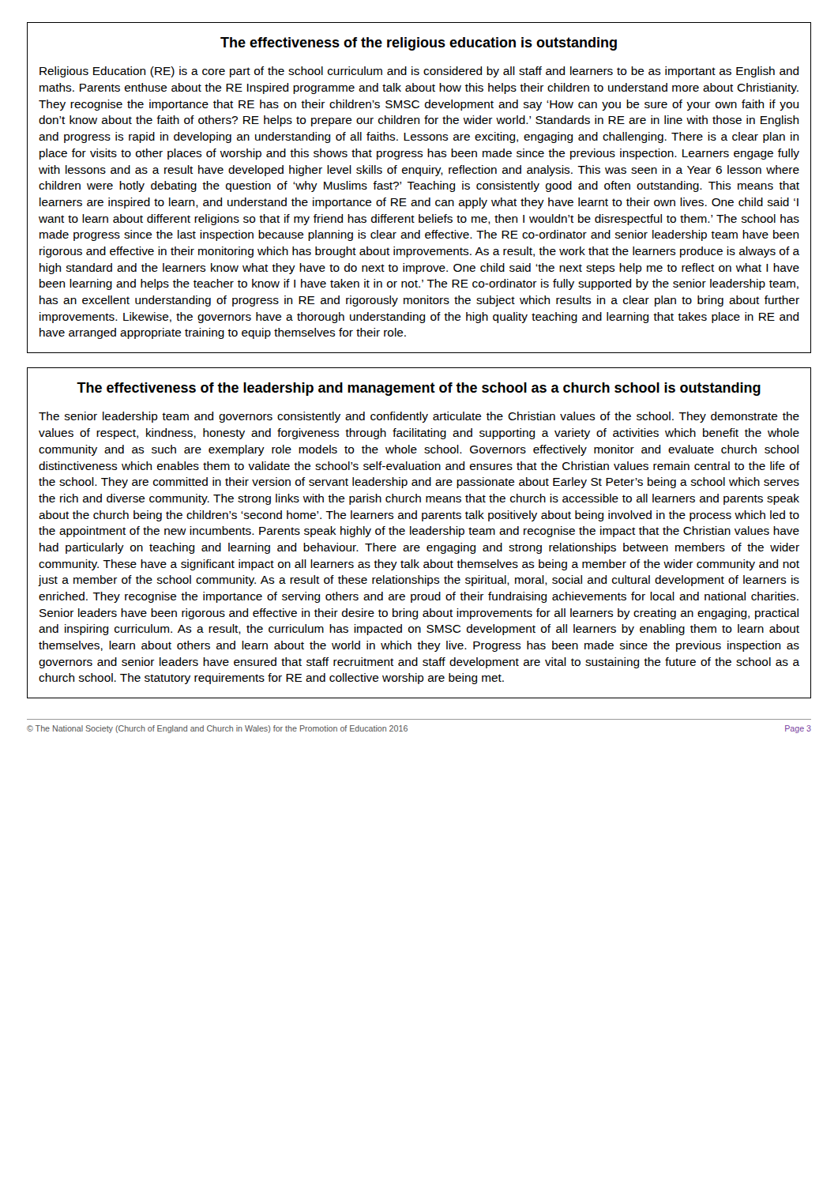The effectiveness of the religious education is outstanding
Religious Education (RE) is a core part of the school curriculum and is considered by all staff and learners to be as important as English and maths. Parents enthuse about the RE Inspired programme and talk about how this helps their children to understand more about Christianity. They recognise the importance that RE has on their children’s SMSC development and say ‘How can you be sure of your own faith if you don’t know about the faith of others? RE helps to prepare our children for the wider world.’ Standards in RE are in line with those in English and progress is rapid in developing an understanding of all faiths. Lessons are exciting, engaging and challenging. There is a clear plan in place for visits to other places of worship and this shows that progress has been made since the previous inspection. Learners engage fully with lessons and as a result have developed higher level skills of enquiry, reflection and analysis. This was seen in a Year 6 lesson where children were hotly debating the question of ‘why Muslims fast?’ Teaching is consistently good and often outstanding. This means that learners are inspired to learn, and understand the importance of RE and can apply what they have learnt to their own lives. One child said ‘I want to learn about different religions so that if my friend has different beliefs to me, then I wouldn’t be disrespectful to them.’ The school has made progress since the last inspection because planning is clear and effective. The RE co-ordinator and senior leadership team have been rigorous and effective in their monitoring which has brought about improvements. As a result, the work that the learners produce is always of a high standard and the learners know what they have to do next to improve. One child said ‘the next steps help me to reflect on what I have been learning and helps the teacher to know if I have taken it in or not.’ The RE co-ordinator is fully supported by the senior leadership team, has an excellent understanding of progress in RE and rigorously monitors the subject which results in a clear plan to bring about further improvements. Likewise, the governors have a thorough understanding of the high quality teaching and learning that takes place in RE and have arranged appropriate training to equip themselves for their role.
The effectiveness of the leadership and management of the school as a church school is outstanding
The senior leadership team and governors consistently and confidently articulate the Christian values of the school. They demonstrate the values of respect, kindness, honesty and forgiveness through facilitating and supporting a variety of activities which benefit the whole community and as such are exemplary role models to the whole school. Governors effectively monitor and evaluate church school distinctiveness which enables them to validate the school’s self-evaluation and ensures that the Christian values remain central to the life of the school. They are committed in their version of servant leadership and are passionate about Earley St Peter’s being a school which serves the rich and diverse community. The strong links with the parish church means that the church is accessible to all learners and parents speak about the church being the children’s ‘second home’. The learners and parents talk positively about being involved in the process which led to the appointment of the new incumbents. Parents speak highly of the leadership team and recognise the impact that the Christian values have had particularly on teaching and learning and behaviour. There are engaging and strong relationships between members of the wider community. These have a significant impact on all learners as they talk about themselves as being a member of the wider community and not just a member of the school community. As a result of these relationships the spiritual, moral, social and cultural development of learners is enriched. They recognise the importance of serving others and are proud of their fundraising achievements for local and national charities. Senior leaders have been rigorous and effective in their desire to bring about improvements for all learners by creating an engaging, practical and inspiring curriculum. As a result, the curriculum has impacted on SMSC development of all learners by enabling them to learn about themselves, learn about others and learn about the world in which they live. Progress has been made since the previous inspection as governors and senior leaders have ensured that staff recruitment and staff development are vital to sustaining the future of the school as a church school. The statutory requirements for RE and collective worship are being met.
© The National Society (Church of England and Church in Wales) for the Promotion of Education 2016 Page 3